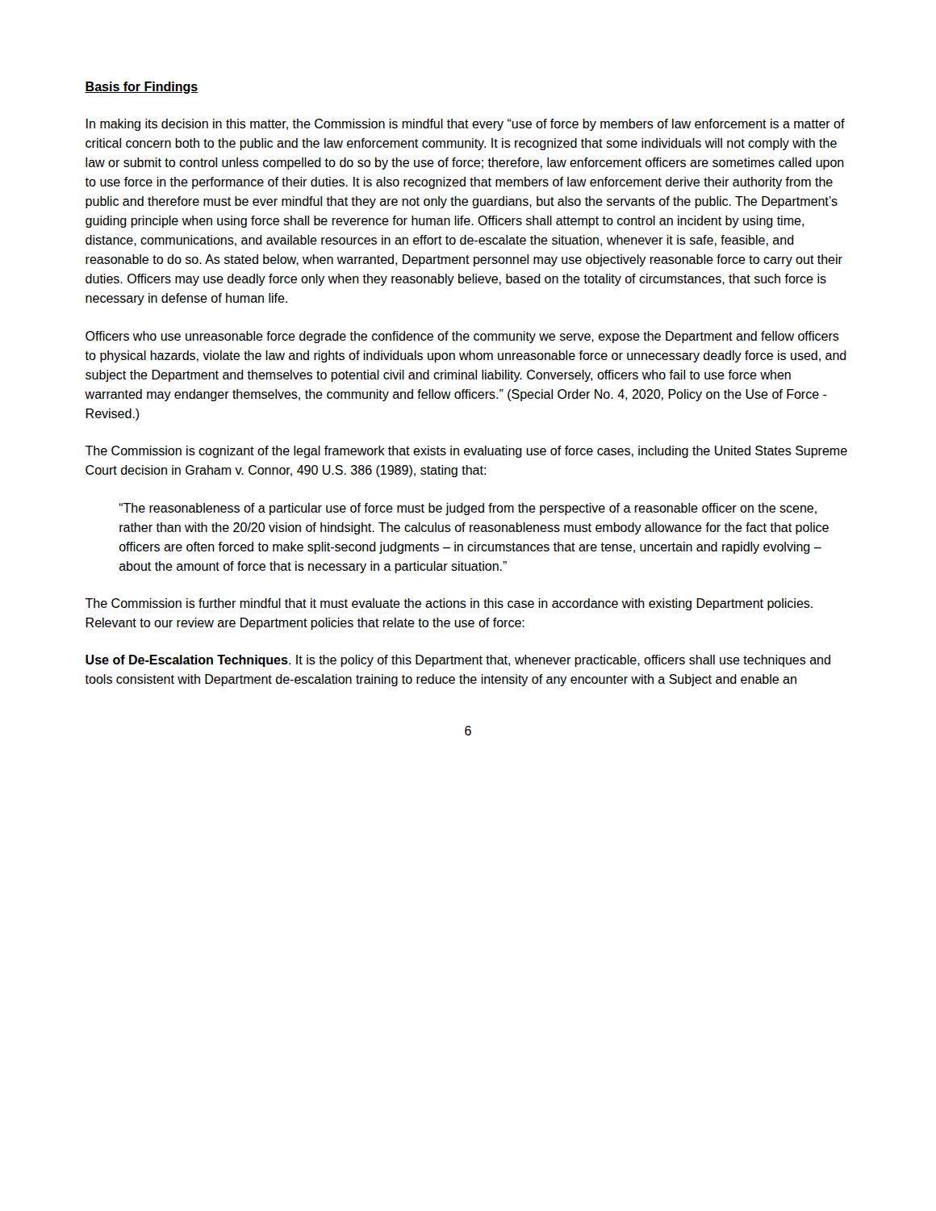Basis for Findings
In making its decision in this matter, the Commission is mindful that every “use of force by members of law enforcement is a matter of critical concern both to the public and the law enforcement community. It is recognized that some individuals will not comply with the law or submit to control unless compelled to do so by the use of force; therefore, law enforcement officers are sometimes called upon to use force in the performance of their duties. It is also recognized that members of law enforcement derive their authority from the public and therefore must be ever mindful that they are not only the guardians, but also the servants of the public. The Department’s guiding principle when using force shall be reverence for human life. Officers shall attempt to control an incident by using time, distance, communications, and available resources in an effort to de-escalate the situation, whenever it is safe, feasible, and reasonable to do so. As stated below, when warranted, Department personnel may use objectively reasonable force to carry out their duties. Officers may use deadly force only when they reasonably believe, based on the totality of circumstances, that such force is necessary in defense of human life.
Officers who use unreasonable force degrade the confidence of the community we serve, expose the Department and fellow officers to physical hazards, violate the law and rights of individuals upon whom unreasonable force or unnecessary deadly force is used, and subject the Department and themselves to potential civil and criminal liability. Conversely, officers who fail to use force when warranted may endanger themselves, the community and fellow officers.” (Special Order No. 4, 2020, Policy on the Use of Force - Revised.)
The Commission is cognizant of the legal framework that exists in evaluating use of force cases, including the United States Supreme Court decision in Graham v. Connor, 490 U.S. 386 (1989), stating that:
“The reasonableness of a particular use of force must be judged from the perspective of a reasonable officer on the scene, rather than with the 20/20 vision of hindsight. The calculus of reasonableness must embody allowance for the fact that police officers are often forced to make split-second judgments – in circumstances that are tense, uncertain and rapidly evolving – about the amount of force that is necessary in a particular situation.”
The Commission is further mindful that it must evaluate the actions in this case in accordance with existing Department policies. Relevant to our review are Department policies that relate to the use of force:
Use of De-Escalation Techniques. It is the policy of this Department that, whenever practicable, officers shall use techniques and tools consistent with Department de-escalation training to reduce the intensity of any encounter with a Subject and enable an
6